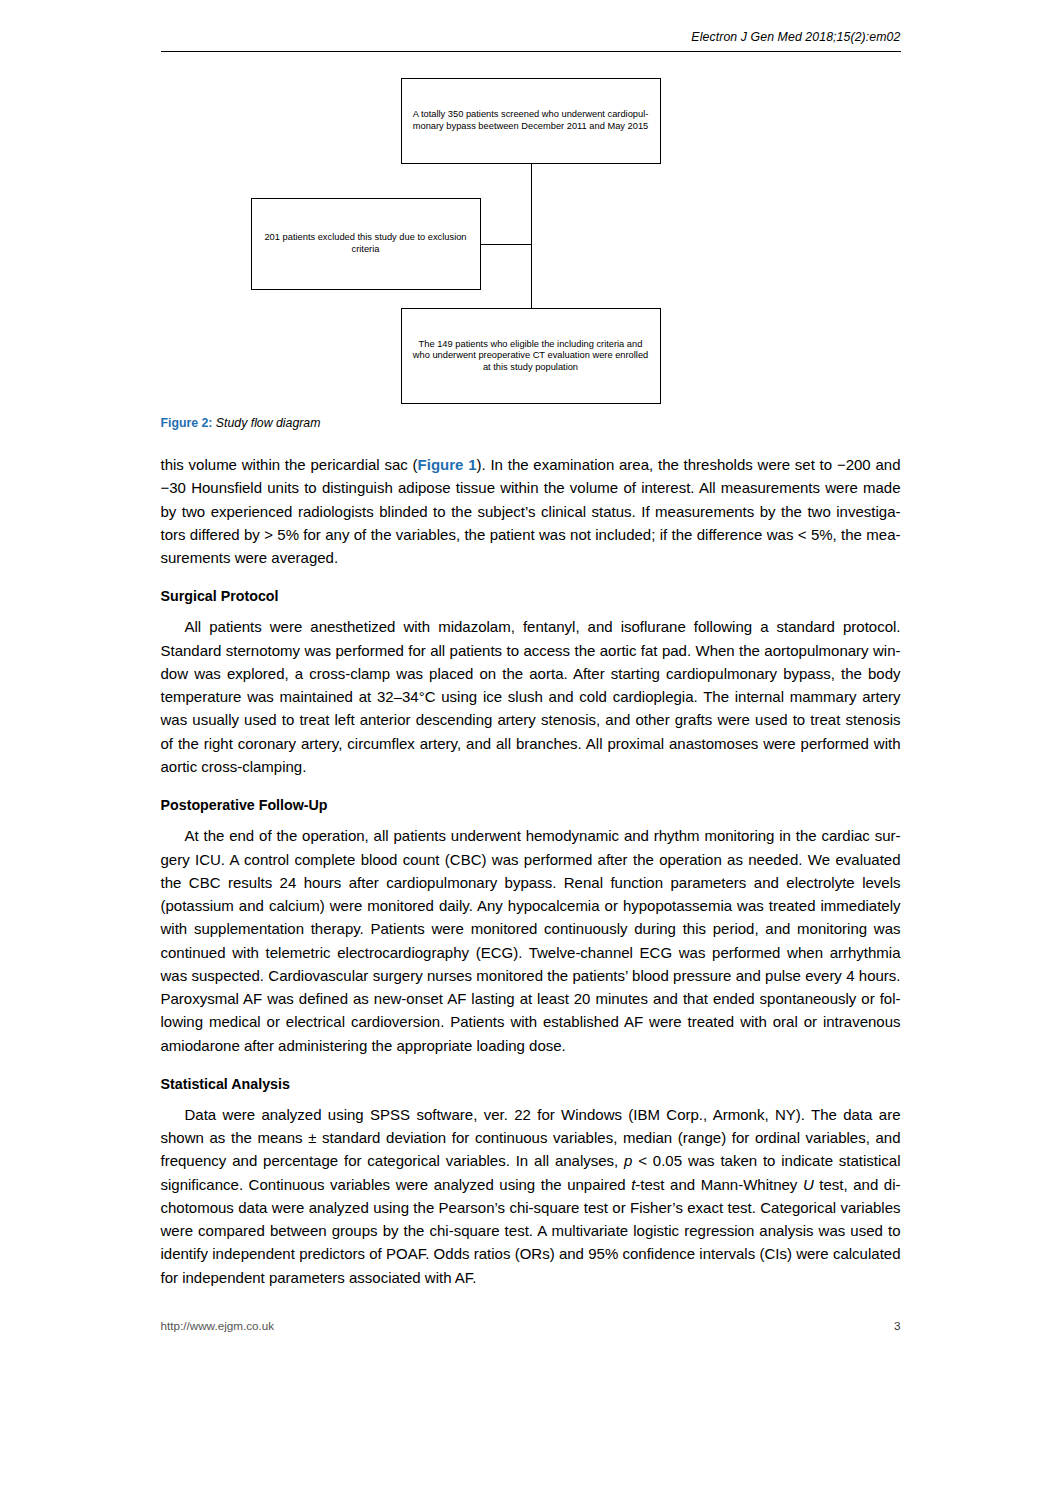Electron J Gen Med 2018;15(2):em02
A totally 350 patients screened who underwent cardiopulmonary bypass beetween December 2011 and May 2015
201 patients excluded this study due to exclusion criteria
The 149 patients who eligible the including criteria and who underwent preoperative CT evaluation were enrolled at this study population
Figure 2: Study flow diagram
this volume within the pericardial sac (Figure 1). In the examination area, the thresholds were set to −200 and −30 Hounsfield units to distinguish adipose tissue within the volume of interest. All measurements were made by two experienced radiologists blinded to the subject’s clinical status. If measurements by the two investigators differed by > 5% for any of the variables, the patient was not included; if the difference was < 5%, the measurements were averaged.
Surgical Protocol
All patients were anesthetized with midazolam, fentanyl, and isoflurane following a standard protocol. Standard sternotomy was performed for all patients to access the aortic fat pad. When the aortopulmonary window was explored, a cross-clamp was placed on the aorta. After starting cardiopulmonary bypass, the body temperature was maintained at 32–34°C using ice slush and cold cardioplegia. The internal mammary artery was usually used to treat left anterior descending artery stenosis, and other grafts were used to treat stenosis of the right coronary artery, circumflex artery, and all branches. All proximal anastomoses were performed with aortic cross-clamping.
Postoperative Follow-Up
At the end of the operation, all patients underwent hemodynamic and rhythm monitoring in the cardiac surgery ICU. A control complete blood count (CBC) was performed after the operation as needed. We evaluated the CBC results 24 hours after cardiopulmonary bypass. Renal function parameters and electrolyte levels (potassium and calcium) were monitored daily. Any hypocalcemia or hypopotassemia was treated immediately with supplementation therapy. Patients were monitored continuously during this period, and monitoring was continued with telemetric electrocardiography (ECG). Twelve-channel ECG was performed when arrhythmia was suspected. Cardiovascular surgery nurses monitored the patients’ blood pressure and pulse every 4 hours. Paroxysmal AF was defined as new-onset AF lasting at least 20 minutes and that ended spontaneously or following medical or electrical cardioversion. Patients with established AF were treated with oral or intravenous amiodarone after administering the appropriate loading dose.
Statistical Analysis
Data were analyzed using SPSS software, ver. 22 for Windows (IBM Corp., Armonk, NY). The data are shown as the means ± standard deviation for continuous variables, median (range) for ordinal variables, and frequency and percentage for categorical variables. In all analyses, p < 0.05 was taken to indicate statistical significance. Continuous variables were analyzed using the unpaired t-test and Mann-Whitney U test, and dichotomous data were analyzed using the Pearson’s chi-square test or Fisher’s exact test. Categorical variables were compared between groups by the chi-square test. A multivariate logistic regression analysis was used to identify independent predictors of POAF. Odds ratios (ORs) and 95% confidence intervals (CIs) were calculated for independent parameters associated with AF.
http://www.ejgm.co.uk 3